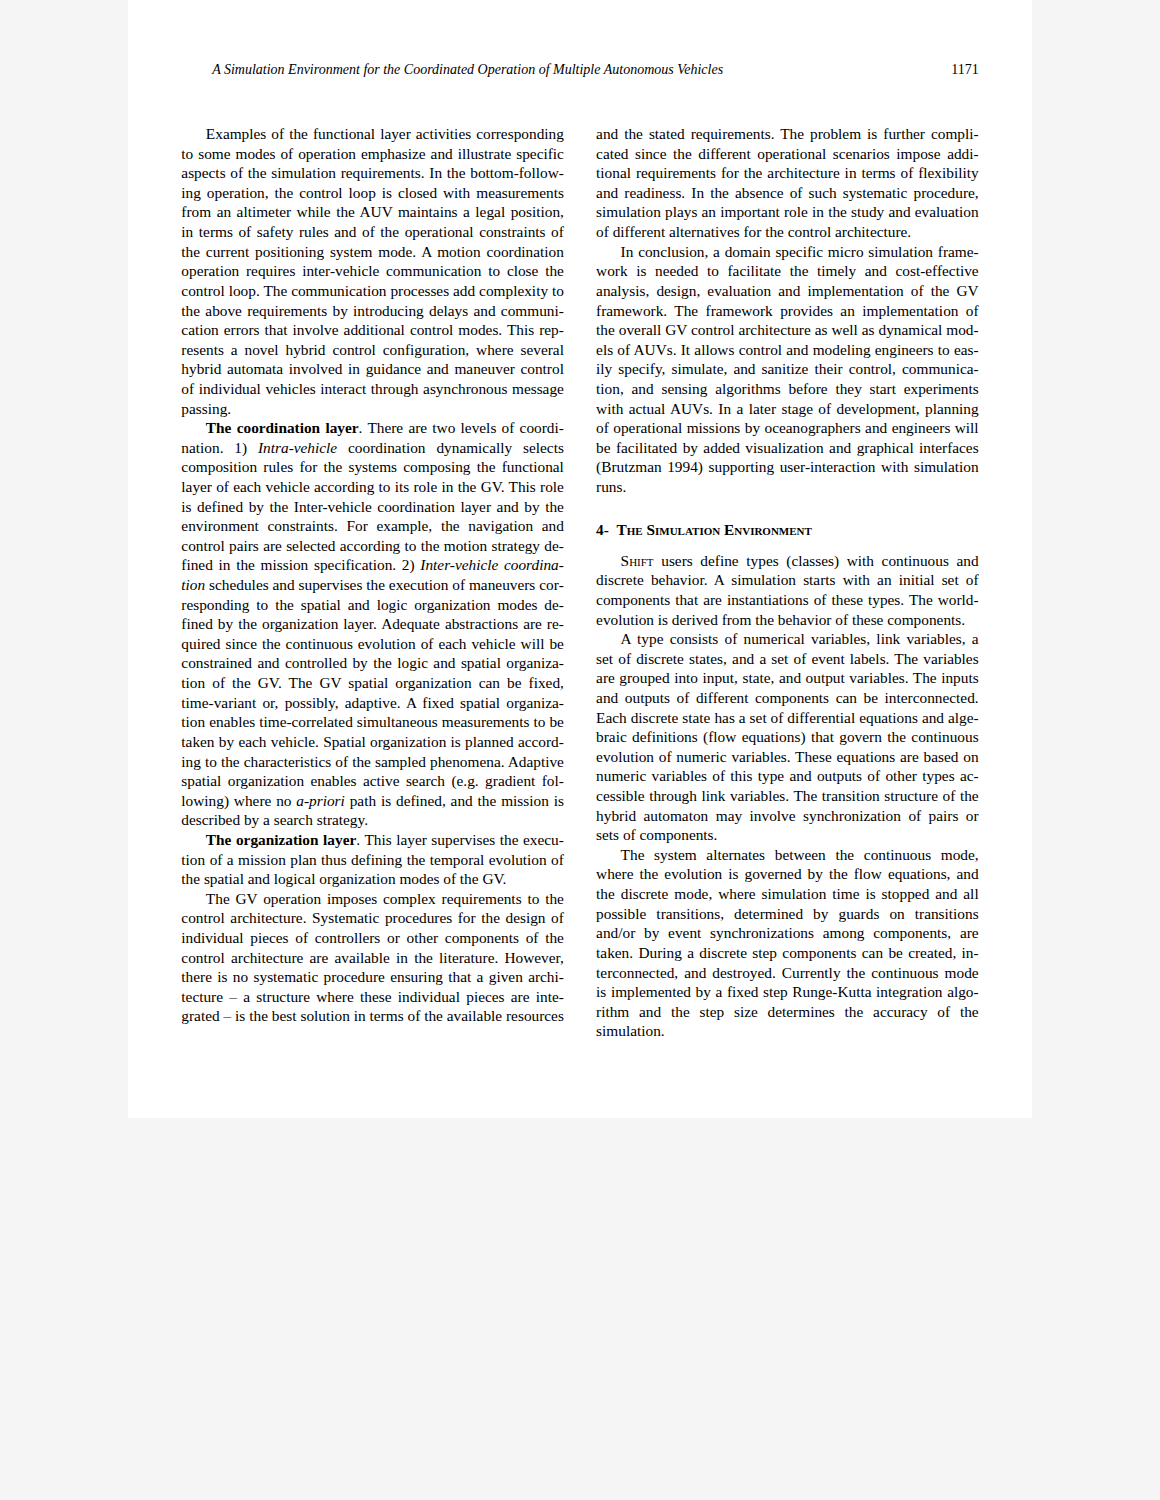A Simulation Environment for the Coordinated Operation of Multiple Autonomous Vehicles 1171
Examples of the functional layer activities corresponding to some modes of operation emphasize and illustrate specific aspects of the simulation requirements. In the bottom-following operation, the control loop is closed with measurements from an altimeter while the AUV maintains a legal position, in terms of safety rules and of the operational constraints of the current positioning system mode. A motion coordination operation requires inter-vehicle communication to close the control loop. The communication processes add complexity to the above requirements by introducing delays and communication errors that involve additional control modes. This represents a novel hybrid control configuration, where several hybrid automata involved in guidance and maneuver control of individual vehicles interact through asynchronous message passing.
The coordination layer. There are two levels of coordination. 1) Intra-vehicle coordination dynamically selects composition rules for the systems composing the functional layer of each vehicle according to its role in the GV. This role is defined by the Inter-vehicle coordination layer and by the environment constraints. For example, the navigation and control pairs are selected according to the motion strategy defined in the mission specification. 2) Inter-vehicle coordination schedules and supervises the execution of maneuvers corresponding to the spatial and logic organization modes defined by the organization layer. Adequate abstractions are required since the continuous evolution of each vehicle will be constrained and controlled by the logic and spatial organization of the GV. The GV spatial organization can be fixed, time-variant or, possibly, adaptive. A fixed spatial organization enables time-correlated simultaneous measurements to be taken by each vehicle. Spatial organization is planned according to the characteristics of the sampled phenomena. Adaptive spatial organization enables active search (e.g. gradient following) where no a-priori path is defined, and the mission is described by a search strategy.
The organization layer. This layer supervises the execution of a mission plan thus defining the temporal evolution of the spatial and logical organization modes of the GV.
The GV operation imposes complex requirements to the control architecture. Systematic procedures for the design of individual pieces of controllers or other components of the control architecture are available in the literature. However, there is no systematic procedure ensuring that a given architecture – a structure where these individual pieces are integrated – is the best solution in terms of the available resources and the stated requirements. The problem is further complicated since the different operational scenarios impose additional requirements for the architecture in terms of flexibility and readiness. In the absence of such systematic procedure, simulation plays an important role in the study and evaluation of different alternatives for the control architecture.
In conclusion, a domain specific micro simulation framework is needed to facilitate the timely and cost-effective analysis, design, evaluation and implementation of the GV framework. The framework provides an implementation of the overall GV control architecture as well as dynamical models of AUVs. It allows control and modeling engineers to easily specify, simulate, and sanitize their control, communication, and sensing algorithms before they start experiments with actual AUVs. In a later stage of development, planning of operational missions by oceanographers and engineers will be facilitated by added visualization and graphical interfaces (Brutzman 1994) supporting user-interaction with simulation runs.
4- The Simulation Environment
Shift users define types (classes) with continuous and discrete behavior. A simulation starts with an initial set of components that are instantiations of these types. The world-evolution is derived from the behavior of these components.
A type consists of numerical variables, link variables, a set of discrete states, and a set of event labels. The variables are grouped into input, state, and output variables. The inputs and outputs of different components can be interconnected. Each discrete state has a set of differential equations and algebraic definitions (flow equations) that govern the continuous evolution of numeric variables. These equations are based on numeric variables of this type and outputs of other types accessible through link variables. The transition structure of the hybrid automaton may involve synchronization of pairs or sets of components.
The system alternates between the continuous mode, where the evolution is governed by the flow equations, and the discrete mode, where simulation time is stopped and all possible transitions, determined by guards on transitions and/or by event synchronizations among components, are taken. During a discrete step components can be created, interconnected, and destroyed. Currently the continuous mode is implemented by a fixed step Runge-Kutta integration algorithm and the step size determines the accuracy of the simulation.